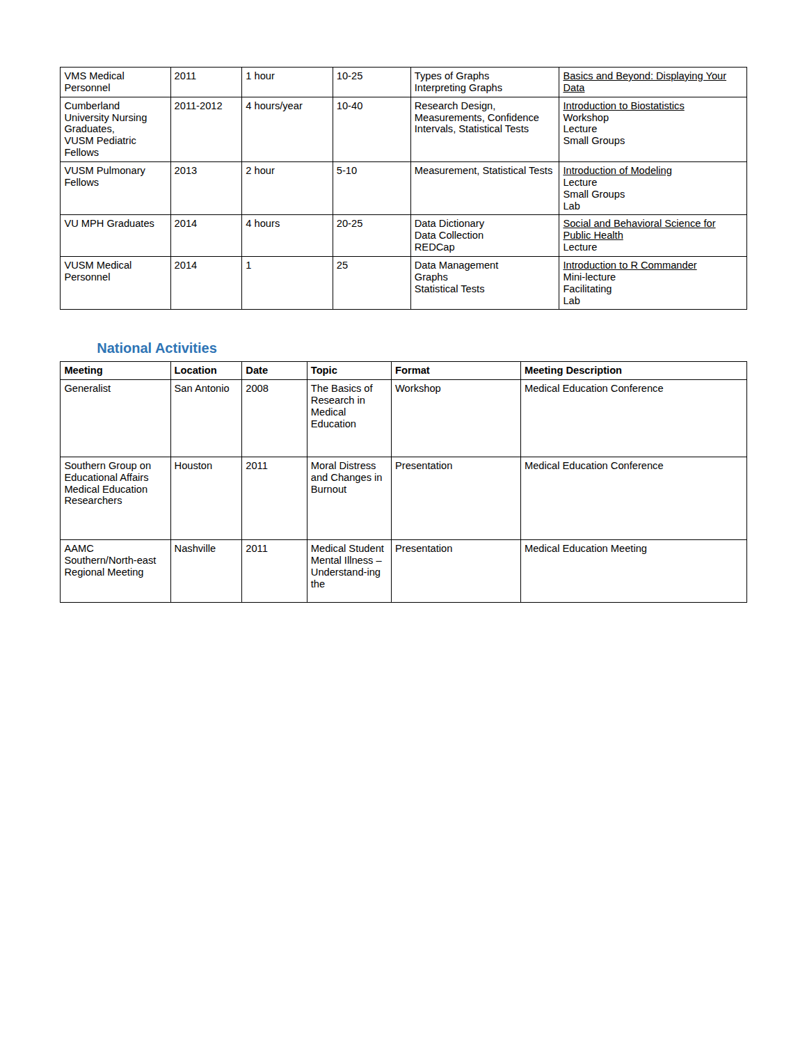| VMS Medical Personnel | 2011 | 1 hour | 10-25 | Types of Graphs Interpreting Graphs | Basics and Beyond: Displaying Your Data |
| Cumberland University Nursing Graduates, VUSM Pediatric Fellows | 2011-2012 | 4 hours/year | 10-40 | Research Design, Measurements, Confidence Intervals, Statistical Tests | Introduction to Biostatistics Workshop Lecture Small Groups |
| VUSM Pulmonary Fellows | 2013 | 2 hour | 5-10 | Measurement, Statistical Tests | Introduction of Modeling Lecture Small Groups Lab |
| VU MPH Graduates | 2014 | 4 hours | 20-25 | Data Dictionary Data Collection REDCap | Social and Behavioral Science for Public Health Lecture |
| VUSM Medical Personnel | 2014 | 1 | 25 | Data Management Graphs Statistical Tests | Introduction to R Commander Mini-lecture Facilitating Lab |
National Activities
| Meeting | Location | Date | Topic | Format | Meeting Description |
| --- | --- | --- | --- | --- | --- |
| Generalist | San Antonio | 2008 | The Basics of Research in Medical Education | Workshop | Medical Education Conference |
| Southern Group on Educational Affairs Medical Education Researchers | Houston | 2011 | Moral Distress and Changes in Burnout | Presentation | Medical Education Conference |
| AAMC Southern/North-east Regional Meeting | Nashville | 2011 | Medical Student Mental Illness – Understand-ing the | Presentation | Medical Education Meeting |